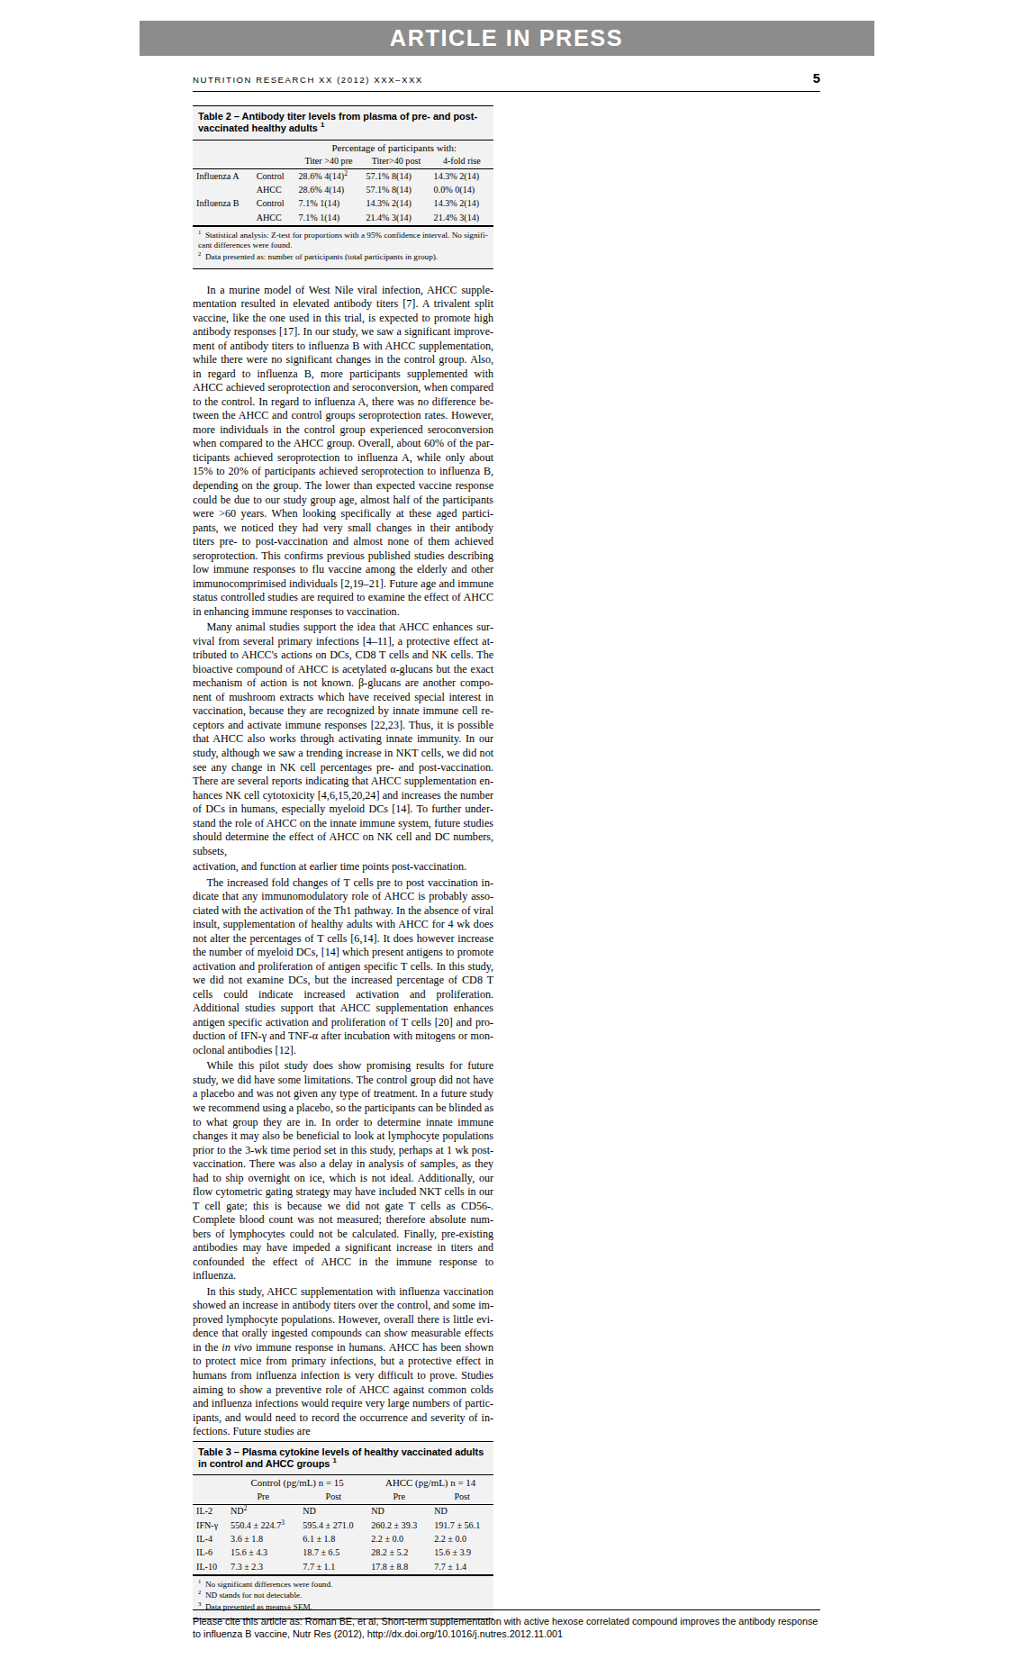ARTICLE IN PRESS
NUTRITION RESEARCH XX (2012) XXX–XXX 5
Table 2 – Antibody titer levels from plasma of pre- and post-vaccinated healthy adults 1
| | Percentage of participants with: |
| | Titer >40 pre | Titer>40 post | 4-fold rise |
| Influenza A | Control | 28.6% 4(14) 2 | 57.1% 8(14) | 14.3% 2(14) |
| | AHCC | 28.6% 4(14) | 57.1% 8(14) | 0.0% 0(14) |
| Influenza B | Control | 7.1% 1(14) | 14.3% 2(14) | 14.3% 2(14) |
| | AHCC | 7.1% 1(14) | 21.4% 3(14) | 21.4% 3(14) |
1 Statistical analysis: Z-test for proportions with a 95% confidence interval. No significant differences were found.
2 Data presented as: number of participants (total participants in group).
In a murine model of West Nile viral infection, AHCC supplementation resulted in elevated antibody titers [7]. A trivalent split vaccine, like the one used in this trial, is expected to promote high antibody responses [17]. In our study, we saw a significant improvement of antibody titers to influenza B with AHCC supplementation, while there were no significant changes in the control group. Also, in regard to influenza B, more participants supplemented with AHCC achieved seroprotection and seroconversion, when compared to the control. In regard to influenza A, there was no difference between the AHCC and control groups seroprotection rates. However, more individuals in the control group experienced seroconversion when compared to the AHCC group. Overall, about 60% of the participants achieved seroprotection to influenza A, while only about 15% to 20% of participants achieved seroprotection to influenza B, depending on the group. The lower than expected vaccine response could be due to our study group age, almost half of the participants were >60 years. When looking specifically at these aged participants, we noticed they had very small changes in their antibody titers pre- to post-vaccination and almost none of them achieved seroprotection. This confirms previous published studies describing low immune responses to flu vaccine among the elderly and other immunocomprimised individuals [2,19–21]. Future age and immune status controlled studies are required to examine the effect of AHCC in enhancing immune responses to vaccination.
Many animal studies support the idea that AHCC enhances survival from several primary infections [4–11], a protective effect attributed to AHCC's actions on DCs, CD8 T cells and NK cells. The bioactive compound of AHCC is acetylated α-glucans but the exact mechanism of action is not known. β-glucans are another component of mushroom extracts which have received special interest in vaccination, because they are recognized by innate immune cell receptors and activate immune responses [22,23]. Thus, it is possible that AHCC also works through activating innate immunity. In our study, although we saw a trending increase in NKT cells, we did not see any change in NK cell percentages pre- and post-vaccination. There are several reports indicating that AHCC supplementation enhances NK cell cytotoxicity [4,6,15,20,24] and increases the number of DCs in humans, especially myeloid DCs [14]. To further understand the role of AHCC on the innate immune system, future studies should determine the effect of AHCC on NK cell and DC numbers, subsets,
activation, and function at earlier time points post-vaccination.
The increased fold changes of T cells pre to post vaccination indicate that any immunomodulatory role of AHCC is probably associated with the activation of the Th1 pathway. In the absence of viral insult, supplementation of healthy adults with AHCC for 4 wk does not alter the percentages of T cells [6,14]. It does however increase the number of myeloid DCs, [14] which present antigens to promote activation and proliferation of antigen specific T cells. In this study, we did not examine DCs, but the increased percentage of CD8 T cells could indicate increased activation and proliferation. Additional studies support that AHCC supplementation enhances antigen specific activation and proliferation of T cells [20] and production of IFN-γ and TNF-α after incubation with mitogens or monoclonal antibodies [12].
While this pilot study does show promising results for future study, we did have some limitations. The control group did not have a placebo and was not given any type of treatment. In a future study we recommend using a placebo, so the participants can be blinded as to what group they are in. In order to determine innate immune changes it may also be beneficial to look at lymphocyte populations prior to the 3-wk time period set in this study, perhaps at 1 wk post-vaccination. There was also a delay in analysis of samples, as they had to ship overnight on ice, which is not ideal. Additionally, our flow cytometric gating strategy may have included NKT cells in our T cell gate; this is because we did not gate T cells as CD56-. Complete blood count was not measured; therefore absolute numbers of lymphocytes could not be calculated. Finally, pre-existing antibodies may have impeded a significant increase in titers and confounded the effect of AHCC in the immune response to influenza.
In this study, AHCC supplementation with influenza vaccination showed an increase in antibody titers over the control, and some improved lymphocyte populations. However, overall there is little evidence that orally ingested compounds can show measurable effects in the in vivo immune response in humans. AHCC has been shown to protect mice from primary infections, but a protective effect in humans from influenza infection is very difficult to prove. Studies aiming to show a preventive role of AHCC against common colds and influenza infections would require very large numbers of participants, and would need to record the occurrence and severity of infections. Future studies are
Table 3 – Plasma cytokine levels of healthy vaccinated adults in control and AHCC groups 1
| | Control (pg/mL) n = 15 | AHCC (pg/mL) n = 14 |
| | Pre | Post | Pre | Post |
| IL-2 | ND 2 | ND | ND | ND |
| IFN-γ | 550.4 ± 224.7 3 | 595.4 ± 271.0 | 260.2 ± 39.3 | 191.7 ± 56.1 |
| IL-4 | 3.6 ± 1.8 | 6.1 ± 1.8 | 2.2 ± 0.0 | 2.2 ± 0.0 |
| IL-6 | 15.6 ± 4.3 | 18.7 ± 6.5 | 28.2 ± 5.2 | 15.6 ± 3.9 |
| IL-10 | 7.3 ± 2.3 | 7.7 ± 1.1 | 17.8 ± 8.8 | 7.7 ± 1.4 |
1 No significant differences were found.
2 ND stands for not detectable.
3 Data presented as means± SEM.
Please cite this article as: Roman BE, et al, Short-term supplementation with active hexose correlated compound improves the antibody response to influenza B vaccine, Nutr Res (2012), http://dx.doi.org/10.1016/j.nutres.2012.11.001